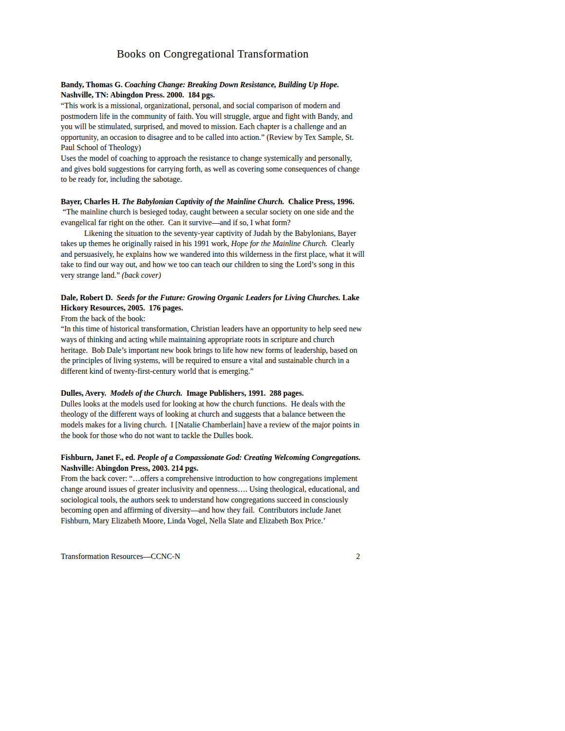Books on Congregational Transformation
Bandy, Thomas G. Coaching Change: Breaking Down Resistance, Building Up Hope. Nashville, TN: Abingdon Press. 2000. 184 pgs.
“This work is a missional, organizational, personal, and social comparison of modern and postmodern life in the community of faith. You will struggle, argue and fight with Bandy, and you will be stimulated, surprised, and moved to mission. Each chapter is a challenge and an opportunity, an occasion to disagree and to be called into action.” (Review by Tex Sample, St. Paul School of Theology)
Uses the model of coaching to approach the resistance to change systemically and personally, and gives bold suggestions for carrying forth, as well as covering some consequences of change to be ready for, including the sabotage.
Bayer, Charles H. The Babylonian Captivity of the Mainline Church. Chalice Press, 1996.
“The mainline church is besieged today, caught between a secular society on one side and the evangelical far right on the other. Can it survive—and if so, I what form?
Likening the situation to the seventy-year captivity of Judah by the Babylonians, Bayer takes up themes he originally raised in his 1991 work, Hope for the Mainline Church. Clearly and persuasively, he explains how we wandered into this wilderness in the first place, what it will take to find our way out, and how we too can teach our children to sing the Lord’s song in this very strange land.” (back cover)
Dale, Robert D. Seeds for the Future: Growing Organic Leaders for Living Churches. Lake Hickory Resources, 2005. 176 pages.
From the back of the book:
“In this time of historical transformation, Christian leaders have an opportunity to help seed new ways of thinking and acting while maintaining appropriate roots in scripture and church heritage. Bob Dale’s important new book brings to life how new forms of leadership, based on the principles of living systems, will be required to ensure a vital and sustainable church in a different kind of twenty-first-century world that is emerging.”
Dulles, Avery. Models of the Church. Image Publishers, 1991. 288 pages.
Dulles looks at the models used for looking at how the church functions. He deals with the theology of the different ways of looking at church and suggests that a balance between the models makes for a living church. I [Natalie Chamberlain] have a review of the major points in the book for those who do not want to tackle the Dulles book.
Fishburn, Janet F., ed. People of a Compassionate God: Creating Welcoming Congregations. Nashville: Abingdon Press, 2003. 214 pgs.
From the back cover: “…offers a comprehensive introduction to how congregations implement change around issues of greater inclusivity and openness…. Using theological, educational, and sociological tools, the authors seek to understand how congregations succeed in consciously becoming open and affirming of diversity—and how they fail. Contributors include Janet Fishburn, Mary Elizabeth Moore, Linda Vogel, Nella Slate and Elizabeth Box Price.’
Transformation Resources—CCNC-N 2